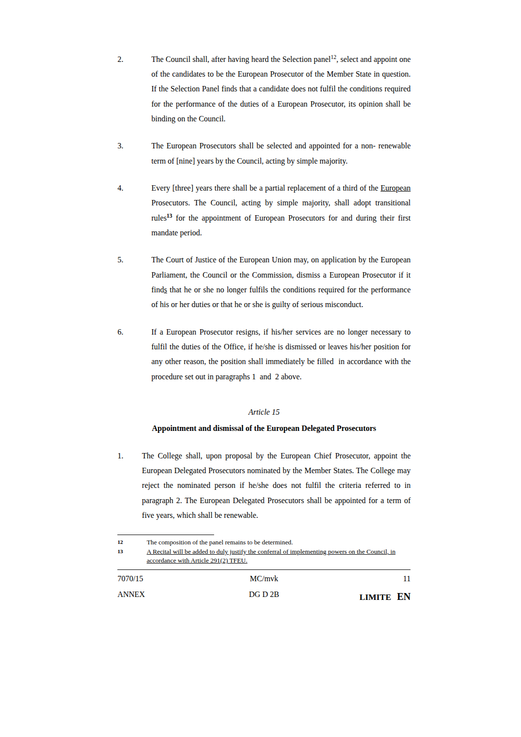2. The Council shall, after having heard the Selection panel12, select and appoint one of the candidates to be the European Prosecutor of the Member State in question. If the Selection Panel finds that a candidate does not fulfil the conditions required for the performance of the duties of a European Prosecutor, its opinion shall be binding on the Council.
3. The European Prosecutors shall be selected and appointed for a non- renewable term of [nine] years by the Council, acting by simple majority.
4. Every [three] years there shall be a partial replacement of a third of the European Prosecutors. The Council, acting by simple majority, shall adopt transitional rules13 for the appointment of European Prosecutors for and during their first mandate period.
5. The Court of Justice of the European Union may, on application by the European Parliament, the Council or the Commission, dismiss a European Prosecutor if it finds that he or she no longer fulfils the conditions required for the performance of his or her duties or that he or she is guilty of serious misconduct.
6. If a European Prosecutor resigns, if his/her services are no longer necessary to fulfil the duties of the Office, if he/she is dismissed or leaves his/her position for any other reason, the position shall immediately be filled in accordance with the procedure set out in paragraphs 1 and 2 above.
Article 15
Appointment and dismissal of the European Delegated Prosecutors
1. The College shall, upon proposal by the European Chief Prosecutor, appoint the European Delegated Prosecutors nominated by the Member States. The College may reject the nominated person if he/she does not fulfil the criteria referred to in paragraph 2. The European Delegated Prosecutors shall be appointed for a term of five years, which shall be renewable.
| 12 | The composition of the panel remains to be determined. |
| 13 | A Recital will be added to duly justify the conferral of implementing powers on the Council, in accordance with Article 291(2) TFEU. |
| 7070/15 | MC/mvk | 11 |
| ANNEX | DG D 2B | LIMITE EN |